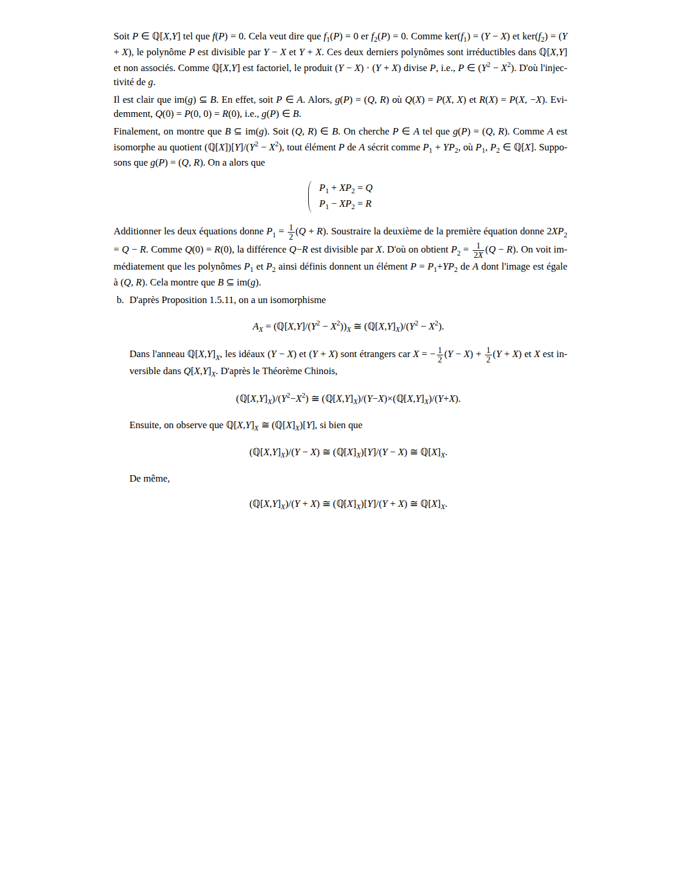Soit P ∈ ℚ[X,Y] tel que f(P) = 0. Cela veut dire que f1(P) = 0 er f2(P) = 0. Comme ker(f1) = (Y − X) et ker(f2) = (Y + X), le polynôme P est divisible par Y − X et Y + X. Ces deux derniers polynômes sont irréductibles dans ℚ[X,Y] et non associés. Comme ℚ[X,Y] est factoriel, le produit (Y − X) · (Y + X) divise P, i.e., P ∈ (Y2 − X2). D'où l'injectivité de g.
Il est clair que im(g) ⊆ B. En effet, soit P ∈ A. Alors, g(P) = (Q, R) où Q(X) = P(X, X) et R(X) = P(X, −X). Evidemment, Q(0) = P(0, 0) = R(0), i.e., g(P) ∈ B.
Finalement, on montre que B ⊆ im(g). Soit (Q, R) ∈ B. On cherche P ∈ A tel que g(P) = (Q, R). Comme A est isomorphe au quotient (ℚ[X])[Y]/(Y2 − X2), tout élément P de A sécrit comme P1 + YP2, où P1, P2 ∈ ℚ[X]. Supposons que g(P) = (Q, R). On a alors que
P1 + XP2 = Q P1 − XP2 = R
Additionner les deux équations donne P1 = 12(Q + R). Soustraire la deuxième de la première équation donne 2XP2 = Q − R. Comme Q(0) = R(0), la différence Q−R est divisible par X. D'où on obtient P2 = 12X(Q − R). On voit immédiatement que les polynômes P1 et P2 ainsi définis donnent un élément P = P1+YP2 de A dont l'image est égale à (Q, R). Cela montre que B ⊆ im(g).
D'après Proposition 1.5.11, on a un isomorphisme
AX = (ℚ[X,Y]/(Y2 − X2))X ≅ (ℚ[X,Y]X)/(Y2 − X2).
Dans l'anneau ℚ[X,Y]X, les idéaux (Y − X) et (Y + X) sont étrangers car X = −12(Y − X) + 12(Y + X) et X est inversible dans Q[X,Y]X. D'après le Théorème Chinois,
(ℚ[X,Y]X)/(Y2−X2) ≅ (ℚ[X,Y]X)/(Y−X)×(ℚ[X,Y]X)/(Y+X).
Ensuite, on observe que ℚ[X,Y]X ≅ (ℚ[X]X)[Y], si bien que
(ℚ[X,Y]X)/(Y − X) ≅ (ℚ[X]X)[Y]/(Y − X) ≅ ℚ[X]X.
De même,
(ℚ[X,Y]X)/(Y + X) ≅ (ℚ[X]X)[Y]/(Y + X) ≅ ℚ[X]X.